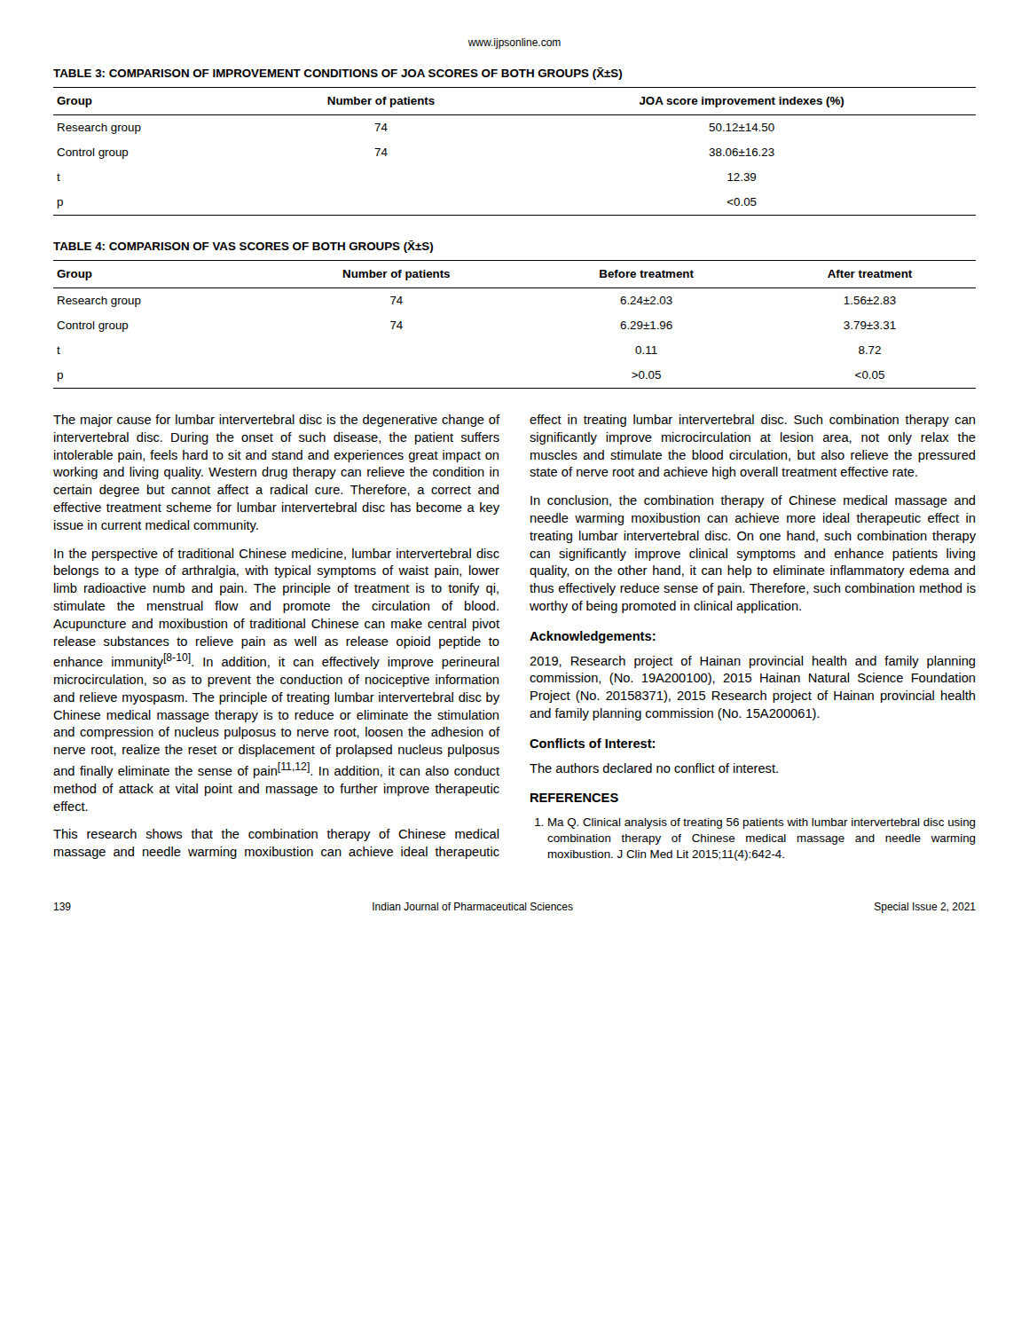www.ijpsonline.com
TABLE 3: COMPARISON OF IMPROVEMENT CONDITIONS OF JOA SCORES OF BOTH GROUPS (x̄±s)
| Group | Number of patients | JOA score improvement indexes (%) |
| --- | --- | --- |
| Research group | 74 | 50.12±14.50 |
| Control group | 74 | 38.06±16.23 |
| t | | 12.39 |
| p | | <0.05 |
TABLE 4: COMPARISON OF VAS SCORES OF BOTH GROUPS (x̄±s)
| Group | Number of patients | Before treatment | After treatment |
| --- | --- | --- | --- |
| Research group | 74 | 6.24±2.03 | 1.56±2.83 |
| Control group | 74 | 6.29±1.96 | 3.79±3.31 |
| t | | 0.11 | 8.72 |
| p | | >0.05 | <0.05 |
The major cause for lumbar intervertebral disc is the degenerative change of intervertebral disc. During the onset of such disease, the patient suffers intolerable pain, feels hard to sit and stand and experiences great impact on working and living quality. Western drug therapy can relieve the condition in certain degree but cannot affect a radical cure. Therefore, a correct and effective treatment scheme for lumbar intervertebral disc has become a key issue in current medical community.
In the perspective of traditional Chinese medicine, lumbar intervertebral disc belongs to a type of arthralgia, with typical symptoms of waist pain, lower limb radioactive numb and pain. The principle of treatment is to tonify qi, stimulate the menstrual flow and promote the circulation of blood. Acupuncture and moxibustion of traditional Chinese can make central pivot release substances to relieve pain as well as release opioid peptide to enhance immunity[8-10]. In addition, it can effectively improve perineural microcirculation, so as to prevent the conduction of nociceptive information and relieve myospasm. The principle of treating lumbar intervertebral disc by Chinese medical massage therapy is to reduce or eliminate the stimulation and compression of nucleus pulposus to nerve root, loosen the adhesion of nerve root, realize the reset or displacement of prolapsed nucleus pulposus and finally eliminate the sense of pain[11,12]. In addition, it can also conduct method of attack at vital point and massage to further improve therapeutic effect.
This research shows that the combination therapy of Chinese medical massage and needle warming moxibustion can achieve ideal therapeutic effect in treating lumbar intervertebral disc. Such combination therapy can significantly improve microcirculation at lesion area, not only relax the muscles and stimulate the blood circulation, but also relieve the pressured state of nerve root and achieve high overall treatment effective rate.
In conclusion, the combination therapy of Chinese medical massage and needle warming moxibustion can achieve more ideal therapeutic effect in treating lumbar intervertebral disc. On one hand, such combination therapy can significantly improve clinical symptoms and enhance patients living quality, on the other hand, it can help to eliminate inflammatory edema and thus effectively reduce sense of pain. Therefore, such combination method is worthy of being promoted in clinical application.
Acknowledgements:
2019, Research project of Hainan provincial health and family planning commission, (No. 19A200100), 2015 Hainan Natural Science Foundation Project (No. 20158371), 2015 Research project of Hainan provincial health and family planning commission (No. 15A200061).
Conflicts of Interest:
The authors declared no conflict of interest.
REFERENCES
Ma Q. Clinical analysis of treating 56 patients with lumbar intervertebral disc using combination therapy of Chinese medical massage and needle warming moxibustion. J Clin Med Lit 2015;11(4):642-4.
139 Indian Journal of Pharmaceutical Sciences Special Issue 2, 2021